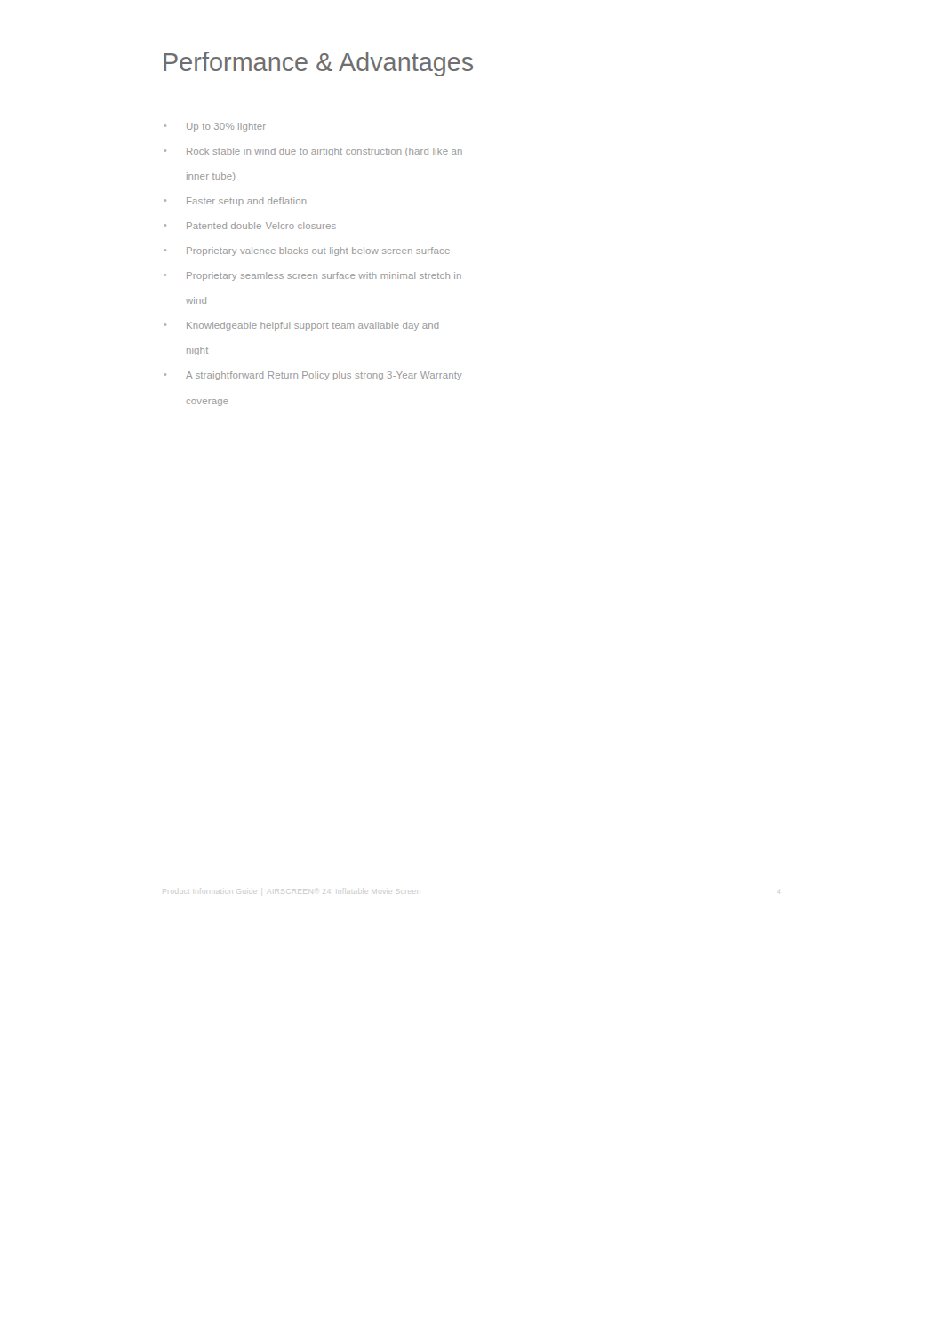Performance & Advantages
Up to 30% lighter
Rock stable in wind due to airtight construction (hard like an inner tube)
Faster setup and deflation
Patented double-Velcro closures
Proprietary valence blacks out light below screen surface
Proprietary seamless screen surface with minimal stretch in wind
Knowledgeable helpful support team available day and night
A straightforward Return Policy plus strong 3-Year Warranty coverage
Product Information Guide|AIRSCREEN® 24' Inflatable Movie Screen
4